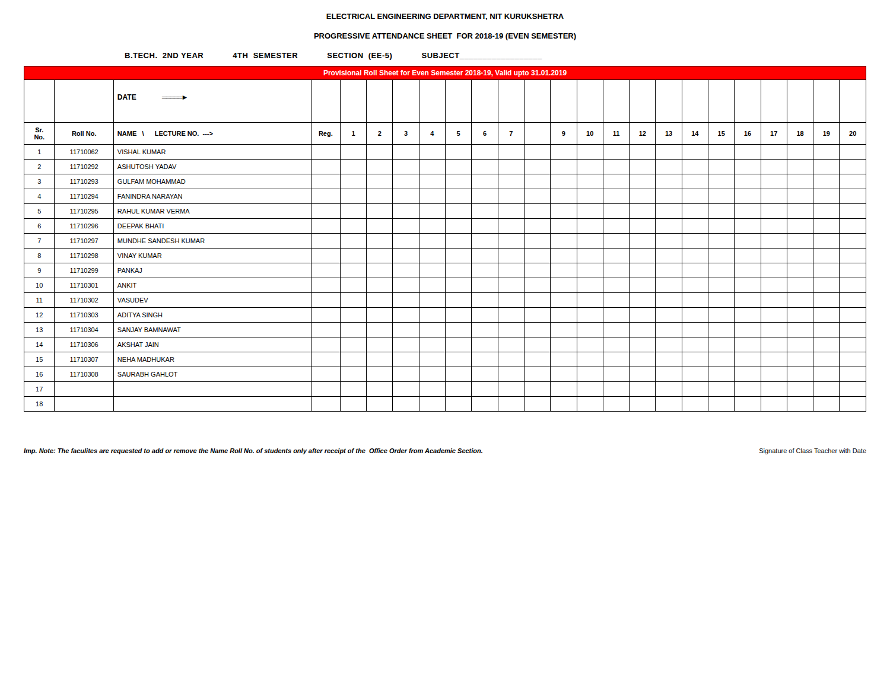ELECTRICAL ENGINEERING DEPARTMENT, NIT KURUKSHETRA
PROGRESSIVE ATTENDANCE SHEET FOR 2018-19 (EVEN SEMESTER)
B.TECH. 2ND YEAR 4TH SEMESTER SECTION (EE-5) SUBJECT__________________
| Provisional Roll Sheet for Even Semester 2018-19, Valid upto 31.01.2019 |
| | | DATE ═════► | | | | | | | | | | | | | | | | | | | | | |
| Sr. No. | Roll No. | NAME \ LECTURE NO. ---> | Reg. | 1 | 2 | 3 | 4 | 5 | 6 | 7 | | 9 | 10 | 11 | 12 | 13 | 14 | 15 | 16 | 17 | 18 | 19 | 20 |
| 1 | 11710062 | VISHAL KUMAR | | | | | | | | | | | | | | | | | | | | | |
| 2 | 11710292 | ASHUTOSH YADAV | | | | | | | | | | | | | | | | | | | | | |
| 3 | 11710293 | GULFAM MOHAMMAD | | | | | | | | | | | | | | | | | | | | | |
| 4 | 11710294 | FANINDRA NARAYAN | | | | | | | | | | | | | | | | | | | | | |
| 5 | 11710295 | RAHUL KUMAR VERMA | | | | | | | | | | | | | | | | | | | | | |
| 6 | 11710296 | DEEPAK BHATI | | | | | | | | | | | | | | | | | | | | | |
| 7 | 11710297 | MUNDHE SANDESH KUMAR | | | | | | | | | | | | | | | | | | | | | |
| 8 | 11710298 | VINAY KUMAR | | | | | | | | | | | | | | | | | | | | | |
| 9 | 11710299 | PANKAJ | | | | | | | | | | | | | | | | | | | | | |
| 10 | 11710301 | ANKIT | | | | | | | | | | | | | | | | | | | | | |
| 11 | 11710302 | VASUDEV | | | | | | | | | | | | | | | | | | | | | |
| 12 | 11710303 | ADITYA SINGH | | | | | | | | | | | | | | | | | | | | | |
| 13 | 11710304 | SANJAY BAMNAWAT | | | | | | | | | | | | | | | | | | | | | |
| 14 | 11710306 | AKSHAT JAIN | | | | | | | | | | | | | | | | | | | | | |
| 15 | 11710307 | NEHA MADHUKAR | | | | | | | | | | | | | | | | | | | | | |
| 16 | 11710308 | SAURABH GAHLOT | | | | | | | | | | | | | | | | | | | | | |
| 17 | | | | | | | | | | | | | | | | | | | | | | | |
| 18 | | | | | | | | | | | | | | | | | | | | | | | |
Imp. Note: The faculites are requested to add or remove the Name Roll No. of students only after receipt of the Office Order from Academic Section.
Signature of Class Teacher with Date